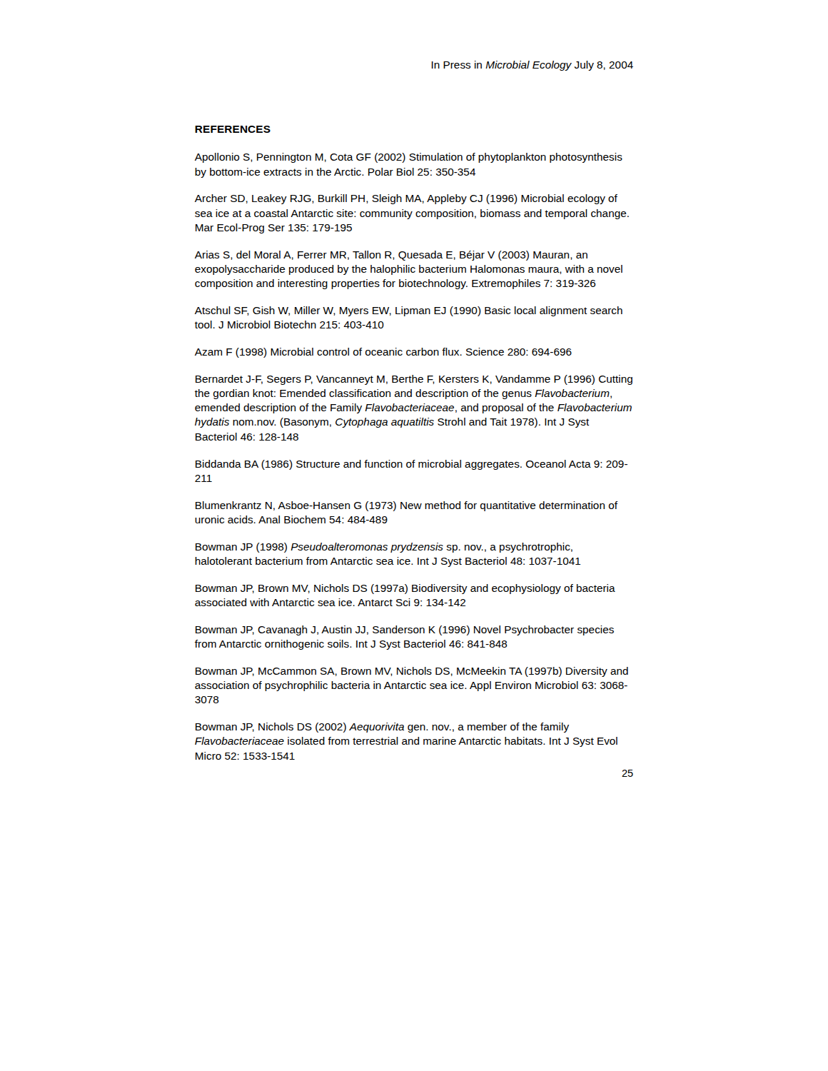In Press in Microbial Ecology July 8, 2004
REFERENCES
Apollonio S, Pennington M, Cota GF (2002) Stimulation of phytoplankton photosynthesis by bottom-ice extracts in the Arctic. Polar Biol 25: 350-354
Archer SD, Leakey RJG, Burkill PH, Sleigh MA, Appleby CJ (1996) Microbial ecology of sea ice at a coastal Antarctic site: community composition, biomass and temporal change. Mar Ecol-Prog Ser 135: 179-195
Arias S, del Moral A, Ferrer MR, Tallon R, Quesada E, Béjar V (2003) Mauran, an exopolysaccharide produced by the halophilic bacterium Halomonas maura, with a novel composition and interesting properties for biotechnology. Extremophiles 7: 319-326
Atschul SF, Gish W, Miller W, Myers EW, Lipman EJ (1990) Basic local alignment search tool. J Microbiol Biotechn 215: 403-410
Azam F (1998) Microbial control of oceanic carbon flux. Science 280: 694-696
Bernardet J-F, Segers P, Vancanneyt M, Berthe F, Kersters K, Vandamme P (1996) Cutting the gordian knot: Emended classification and description of the genus Flavobacterium, emended description of the Family Flavobacteriaceae, and proposal of the Flavobacterium hydatis nom.nov. (Basonym, Cytophaga aquatiltis Strohl and Tait 1978). Int J Syst Bacteriol 46: 128-148
Biddanda BA (1986) Structure and function of microbial aggregates. Oceanol Acta 9: 209-211
Blumenkrantz N, Asboe-Hansen G (1973) New method for quantitative determination of uronic acids. Anal Biochem 54: 484-489
Bowman JP (1998) Pseudoalteromonas prydzensis sp. nov., a psychrotrophic, halotolerant bacterium from Antarctic sea ice. Int J Syst Bacteriol 48: 1037-1041
Bowman JP, Brown MV, Nichols DS (1997a) Biodiversity and ecophysiology of bacteria associated with Antarctic sea ice. Antarct Sci 9: 134-142
Bowman JP, Cavanagh J, Austin JJ, Sanderson K (1996) Novel Psychrobacter species from Antarctic ornithogenic soils. Int J Syst Bacteriol 46: 841-848
Bowman JP, McCammon SA, Brown MV, Nichols DS, McMeekin TA (1997b) Diversity and association of psychrophilic bacteria in Antarctic sea ice. Appl Environ Microbiol 63: 3068-3078
Bowman JP, Nichols DS (2002) Aequorivita gen. nov., a member of the family Flavobacteriaceae isolated from terrestrial and marine Antarctic habitats. Int J Syst Evol Micro 52: 1533-1541
25